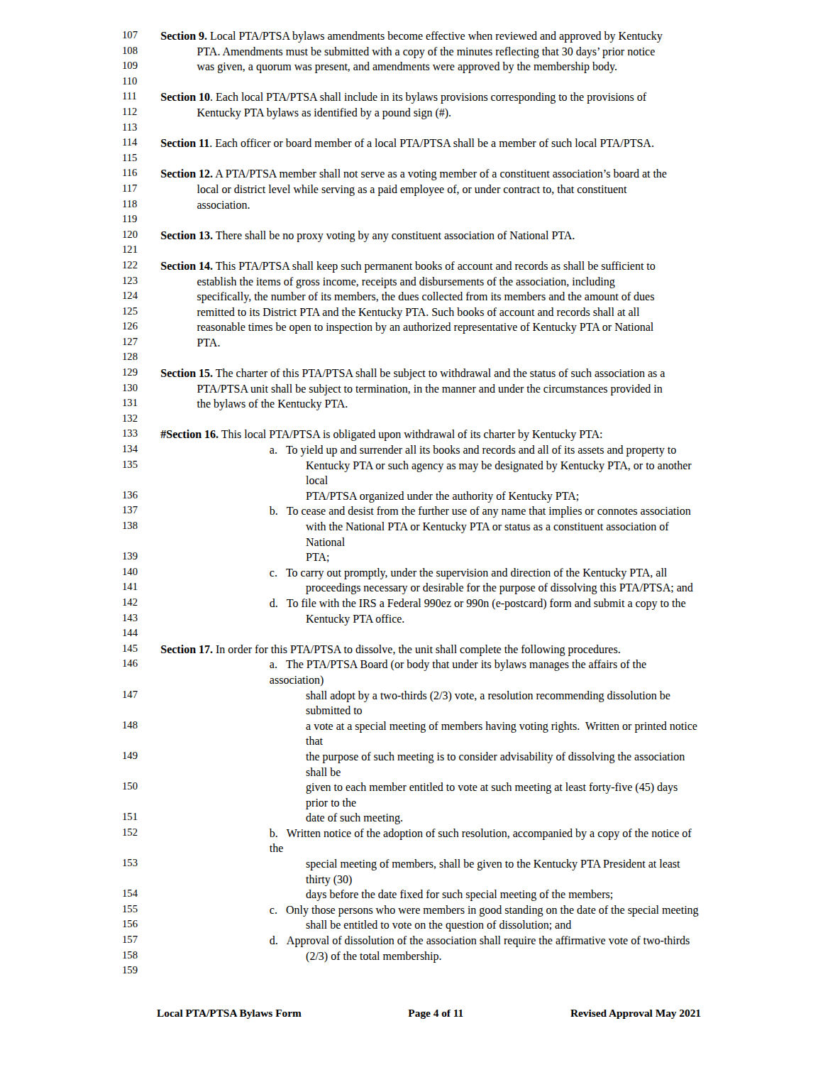107
Section 9. Local PTA/PTSA bylaws amendments become effective when reviewed and approved by Kentucky
108
PTA. Amendments must be submitted with a copy of the minutes reflecting that 30 days’ prior notice
109
was given, a quorum was present, and amendments were approved by the membership body.
110
111
Section 10. Each local PTA/PTSA shall include in its bylaws provisions corresponding to the provisions of
112
Kentucky PTA bylaws as identified by a pound sign (#).
113
114
Section 11. Each officer or board member of a local PTA/PTSA shall be a member of such local PTA/PTSA.
115
116
Section 12. A PTA/PTSA member shall not serve as a voting member of a constituent association’s board at the
117
local or district level while serving as a paid employee of, or under contract to, that constituent
118
association.
119
120
Section 13. There shall be no proxy voting by any constituent association of National PTA.
121
122
Section 14. This PTA/PTSA shall keep such permanent books of account and records as shall be sufficient to
123
establish the items of gross income, receipts and disbursements of the association, including
124
specifically, the number of its members, the dues collected from its members and the amount of dues
125
remitted to its District PTA and the Kentucky PTA. Such books of account and records shall at all
126
reasonable times be open to inspection by an authorized representative of Kentucky PTA or National
127
PTA.
128
129
Section 15. The charter of this PTA/PTSA shall be subject to withdrawal and the status of such association as a
130
PTA/PTSA unit shall be subject to termination, in the manner and under the circumstances provided in
131
the bylaws of the Kentucky PTA.
132
133
#Section 16. This local PTA/PTSA is obligated upon withdrawal of its charter by Kentucky PTA:
134
a. To yield up and surrender all its books and records and all of its assets and property to
135
Kentucky PTA or such agency as may be designated by Kentucky PTA, or to another local
136
PTA/PTSA organized under the authority of Kentucky PTA;
137
b. To cease and desist from the further use of any name that implies or connotes association
138
with the National PTA or Kentucky PTA or status as a constituent association of National
139
PTA;
140
c. To carry out promptly, under the supervision and direction of the Kentucky PTA, all
141
proceedings necessary or desirable for the purpose of dissolving this PTA/PTSA; and
142
d. To file with the IRS a Federal 990ez or 990n (e-postcard) form and submit a copy to the
143
Kentucky PTA office.
144
145
Section 17. In order for this PTA/PTSA to dissolve, the unit shall complete the following procedures.
146
a. The PTA/PTSA Board (or body that under its bylaws manages the affairs of the association)
147
shall adopt by a two-thirds (2/3) vote, a resolution recommending dissolution be submitted to
148
a vote at a special meeting of members having voting rights. Written or printed notice that
149
the purpose of such meeting is to consider advisability of dissolving the association shall be
150
given to each member entitled to vote at such meeting at least forty-five (45) days prior to the
151
date of such meeting.
152
b. Written notice of the adoption of such resolution, accompanied by a copy of the notice of the
153
special meeting of members, shall be given to the Kentucky PTA President at least thirty (30)
154
days before the date fixed for such special meeting of the members;
155
c. Only those persons who were members in good standing on the date of the special meeting
156
shall be entitled to vote on the question of dissolution; and
157
d. Approval of dissolution of the association shall require the affirmative vote of two-thirds
158
(2/3) of the total membership.
159
Local PTA/PTSA Bylaws Form Page 4 of 11 Revised Approval May 2021